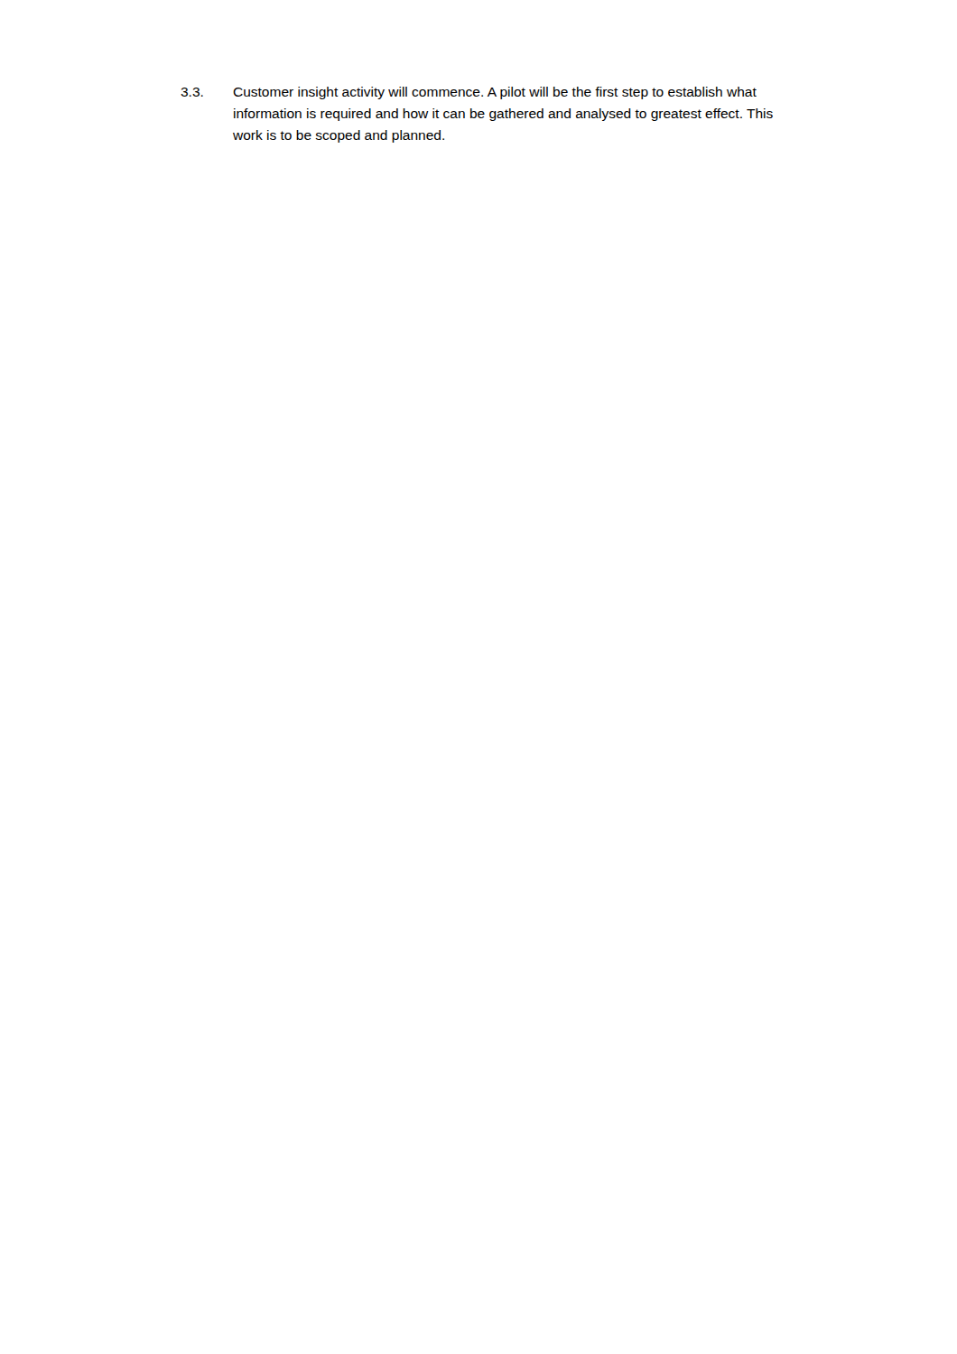3.3. Customer insight activity will commence. A pilot will be the first step to establish what information is required and how it can be gathered and analysed to greatest effect. This work is to be scoped and planned.